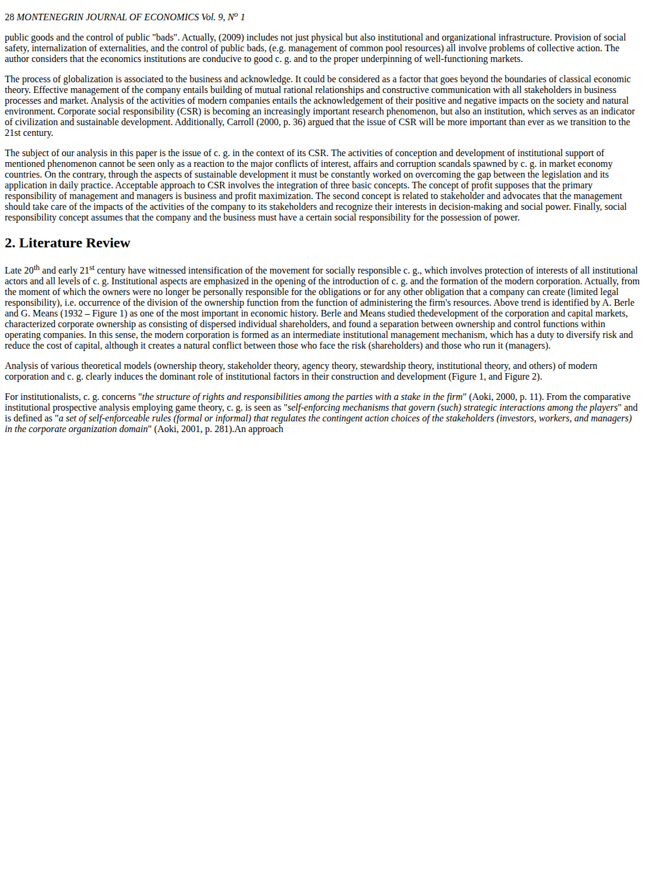28 MONTENEGRIN JOURNAL OF ECONOMICS Vol. 9, No 1
public goods and the control of public "bads". Actually, (2009) includes not just physical but also institutional and organizational infrastructure. Provision of social safety, internalization of externalities, and the control of public bads, (e.g. management of common pool resources) all involve problems of collective action. The author considers that the economics institutions are conducive to good c. g. and to the proper underpinning of well-functioning markets.
The process of globalization is associated to the business and acknowledge. It could be considered as a factor that goes beyond the boundaries of classical economic theory. Effective management of the company entails building of mutual rational relationships and constructive communication with all stakeholders in business processes and market. Analysis of the activities of modern companies entails the acknowledgement of their positive and negative impacts on the society and natural environment. Corporate social responsibility (CSR) is becoming an increasingly important research phenomenon, but also an institution, which serves as an indicator of civilization and sustainable development. Additionally, Carroll (2000, p. 36) argued that the issue of CSR will be more important than ever as we transition to the 21st century.
The subject of our analysis in this paper is the issue of c. g. in the context of its CSR. The activities of conception and development of institutional support of mentioned phenomenon cannot be seen only as a reaction to the major conflicts of interest, affairs and corruption scandals spawned by c. g. in market economy countries. On the contrary, through the aspects of sustainable development it must be constantly worked on overcoming the gap between the legislation and its application in daily practice. Acceptable approach to CSR involves the integration of three basic concepts. The concept of profit supposes that the primary responsibility of management and managers is business and profit maximization. The second concept is related to stakeholder and advocates that the management should take care of the impacts of the activities of the company to its stakeholders and recognize their interests in decision-making and social power. Finally, social responsibility concept assumes that the company and the business must have a certain social responsibility for the possession of power.
2. Literature Review
Late 20th and early 21st century have witnessed intensification of the movement for socially responsible c. g., which involves protection of interests of all institutional actors and all levels of c. g. Institutional aspects are emphasized in the opening of the introduction of c. g. and the formation of the modern corporation. Actually, from the moment of which the owners were no longer be personally responsible for the obligations or for any other obligation that a company can create (limited legal responsibility), i.e. occurrence of the division of the ownership function from the function of administering the firm's resources. Above trend is identified by A. Berle and G. Means (1932 – Figure 1) as one of the most important in economic history. Berle and Means studied thedevelopment of the corporation and capital markets, characterized corporate ownership as consisting of dispersed individual shareholders, and found a separation between ownership and control functions within operating companies. In this sense, the modern corporation is formed as an intermediate institutional management mechanism, which has a duty to diversify risk and reduce the cost of capital, although it creates a natural conflict between those who face the risk (shareholders) and those who run it (managers).
Analysis of various theoretical models (ownership theory, stakeholder theory, agency theory, stewardship theory, institutional theory, and others) of modern corporation and c. g. clearly induces the dominant role of institutional factors in their construction and development (Figure 1, and Figure 2).
For institutionalists, c. g. concerns "the structure of rights and responsibilities among the parties with a stake in the firm" (Aoki, 2000, p. 11). From the comparative institutional prospective analysis employing game theory, c. g. is seen as "self-enforcing mechanisms that govern (such) strategic interactions among the players" and is defined as "a set of self-enforceable rules (formal or informal) that regulates the contingent action choices of the stakeholders (investors, workers, and managers) in the corporate organization domain" (Aoki, 2001, p. 281).An approach